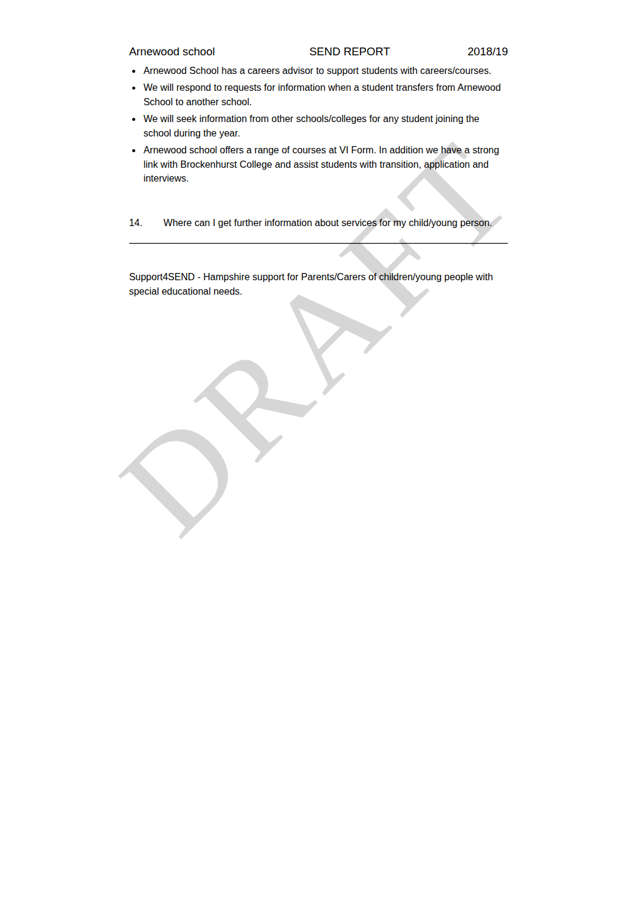DRAFT
Arnewood school SEND REPORT 2018/19
Arnewood School has a careers advisor to support students with careers/courses.
We will respond to requests for information when a student transfers from Arnewood School to another school.
We will seek information from other schools/colleges for any student joining the school during the year.
Arnewood school offers a range of courses at VI Form. In addition we have a strong link with Brockenhurst College and assist students with transition, application and interviews.
14. Where can I get further information about services for my child/young person.
_______________________________________________________________________________
Support4SEND - Hampshire support for Parents/Carers of children/young people with special educational needs.